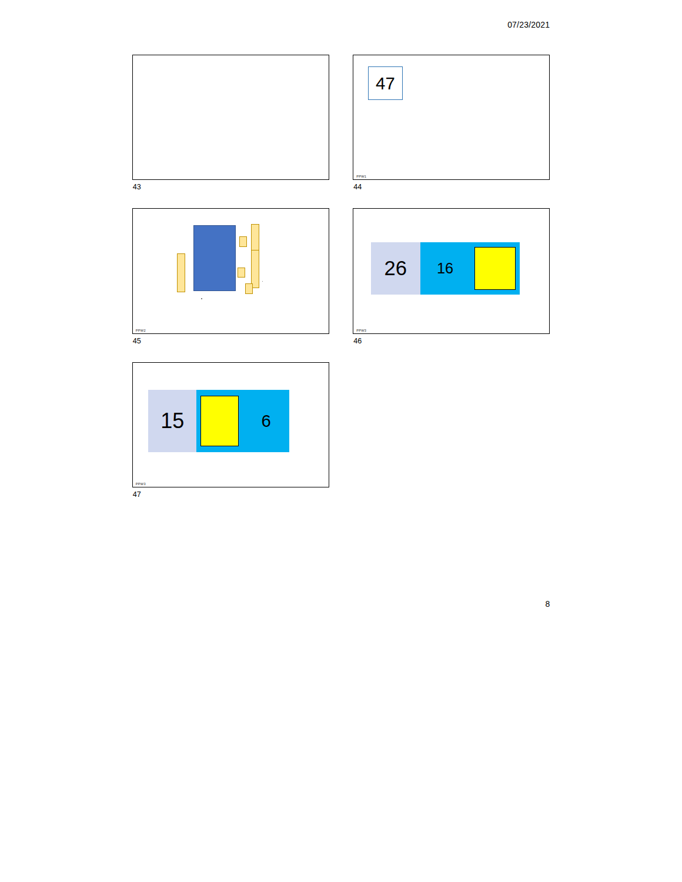07/23/2021
43
47
PPW1
44
PPW2
45
26
16
PPW3
46
15
6
PPW3
47
8